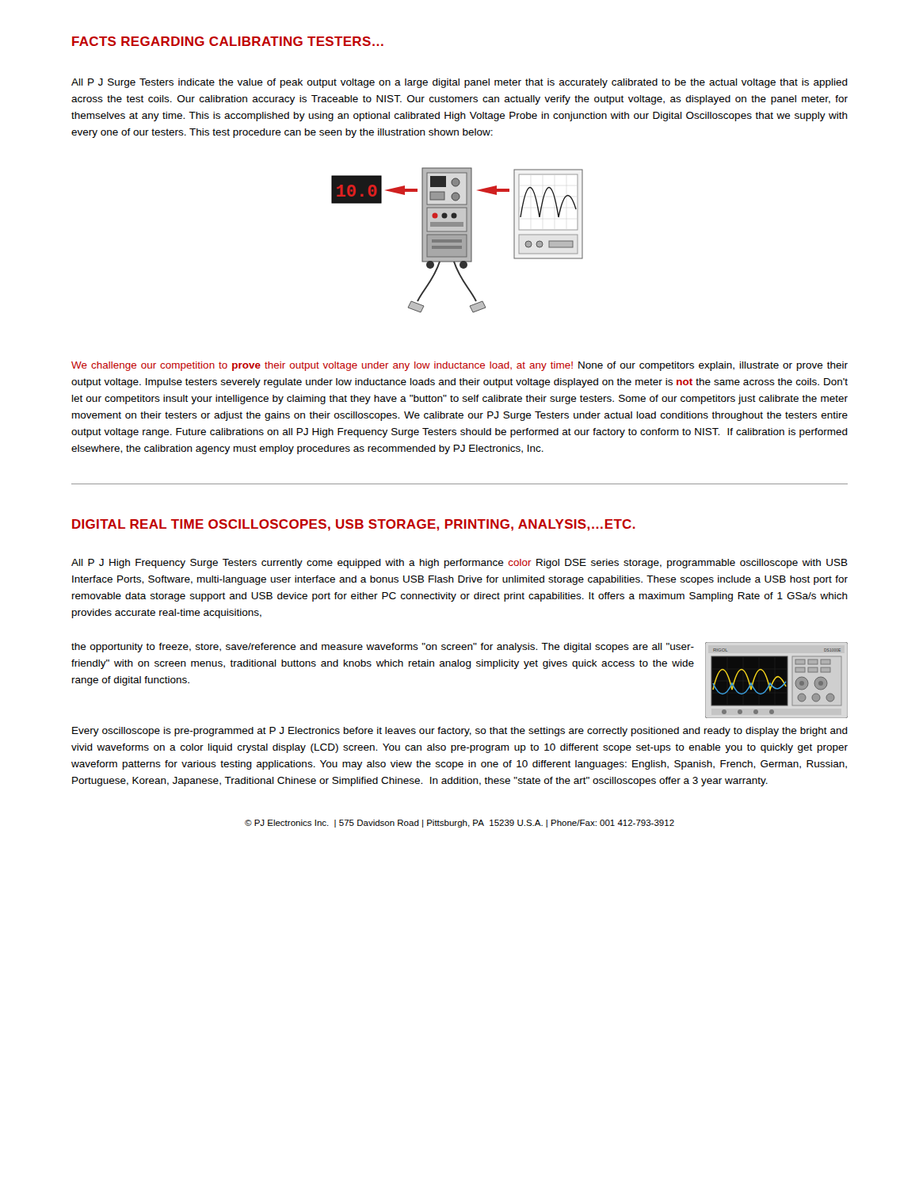FACTS REGARDING CALIBRATING TESTERS…
All P J Surge Testers indicate the value of peak output voltage on a large digital panel meter that is accurately calibrated to be the actual voltage that is applied across the test coils. Our calibration accuracy is Traceable to NIST. Our customers can actually verify the output voltage, as displayed on the panel meter, for themselves at any time. This is accomplished by using an optional calibrated High Voltage Probe in conjunction with our Digital Oscilloscopes that we supply with every one of our testers. This test procedure can be seen by the illustration shown below:
10.0
We challenge our competition to prove their output voltage under any low inductance load, at any time! None of our competitors explain, illustrate or prove their output voltage. Impulse testers severely regulate under low inductance loads and their output voltage displayed on the meter is not the same across the coils. Don't let our competitors insult your intelligence by claiming that they have a "button" to self calibrate their surge testers. Some of our competitors just calibrate the meter movement on their testers or adjust the gains on their oscilloscopes. We calibrate our PJ Surge Testers under actual load conditions throughout the testers entire output voltage range. Future calibrations on all PJ High Frequency Surge Testers should be performed at our factory to conform to NIST. If calibration is performed elsewhere, the calibration agency must employ procedures as recommended by PJ Electronics, Inc.
DIGITAL REAL TIME OSCILLOSCOPES, USB STORAGE, PRINTING, ANALYSIS,…ETC.
All P J High Frequency Surge Testers currently come equipped with a high performance color Rigol DSE series storage, programmable oscilloscope with USB Interface Ports, Software, multi-language user interface and a bonus USB Flash Drive for unlimited storage capabilities. These scopes include a USB host port for removable data storage support and USB device port for either PC connectivity or direct print capabilities. It offers a maximum Sampling Rate of 1 GSa/s which provides accurate real-time acquisitions,
RIGOL DS1000E
the opportunity to freeze, store, save/reference and measure waveforms "on screen" for analysis. The digital scopes are all "user-friendly" with on screen menus, traditional buttons and knobs which retain analog simplicity yet gives quick access to the wide range of digital functions.
Every oscilloscope is pre-programmed at P J Electronics before it leaves our factory, so that the settings are correctly positioned and ready to display the bright and vivid waveforms on a color liquid crystal display (LCD) screen. You can also pre-program up to 10 different scope set-ups to enable you to quickly get proper waveform patterns for various testing applications. You may also view the scope in one of 10 different languages: English, Spanish, French, German, Russian, Portuguese, Korean, Japanese, Traditional Chinese or Simplified Chinese. In addition, these "state of the art" oscilloscopes offer a 3 year warranty.
© PJ Electronics Inc. | 575 Davidson Road | Pittsburgh, PA 15239 U.S.A. | Phone/Fax: 001 412-793-3912